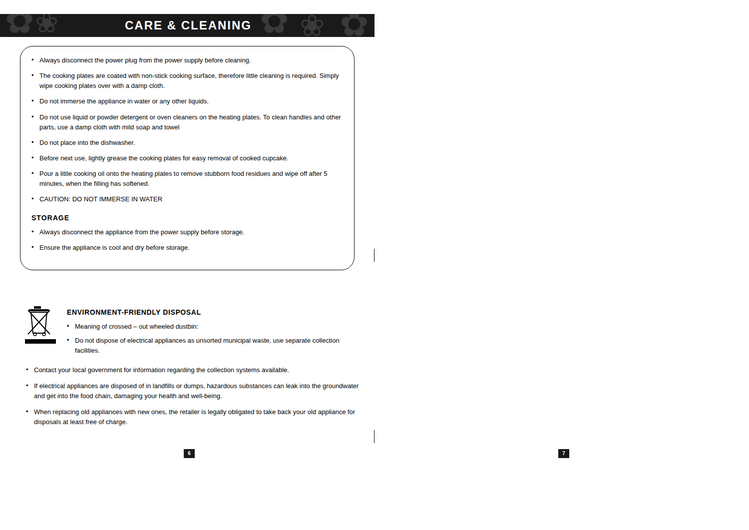✿ ❀ ✿ ❀ ✿
CARE & CLEANING
Always disconnect the power plug from the power supply before cleaning.
The cooking plates are coated with non-stick cooking surface, therefore little cleaning is required. Simply wipe cooking plates over with a damp cloth.
Do not immerse the appliance in water or any other liquids.
Do not use liquid or powder detergent or oven cleaners on the heating plates. To clean handles and other parts, use a damp cloth with mild soap and towel
Do not place into the dishwasher.
Before next use, lightly grease the cooking plates for easy removal of cooked cupcake.
Pour a little cooking oil onto the heating plates to remove stubborn food residues and wipe off after 5 minutes, when the filling has softened.
CAUTION: DO NOT IMMERSE IN WATER
STORAGE
Always disconnect the appliance from the power supply before storage.
Ensure the appliance is cool and dry before storage.
ENVIRONMENT-FRIENDLY DISPOSAL
Meaning of crossed – out wheeled dustbin:
Do not dispose of electrical appliances as unsorted municipal waste, use separate collection facilities.
Contact your local government for information regarding the collection systems available.
If electrical appliances are disposed of in landfills or dumps, hazardous substances can leak into the groundwater and get into the food chain, damaging your health and well-being.
When replacing old appliances with new ones, the retailer is legally obligated to take back your old appliance for disposals at least free of charge.
6
7